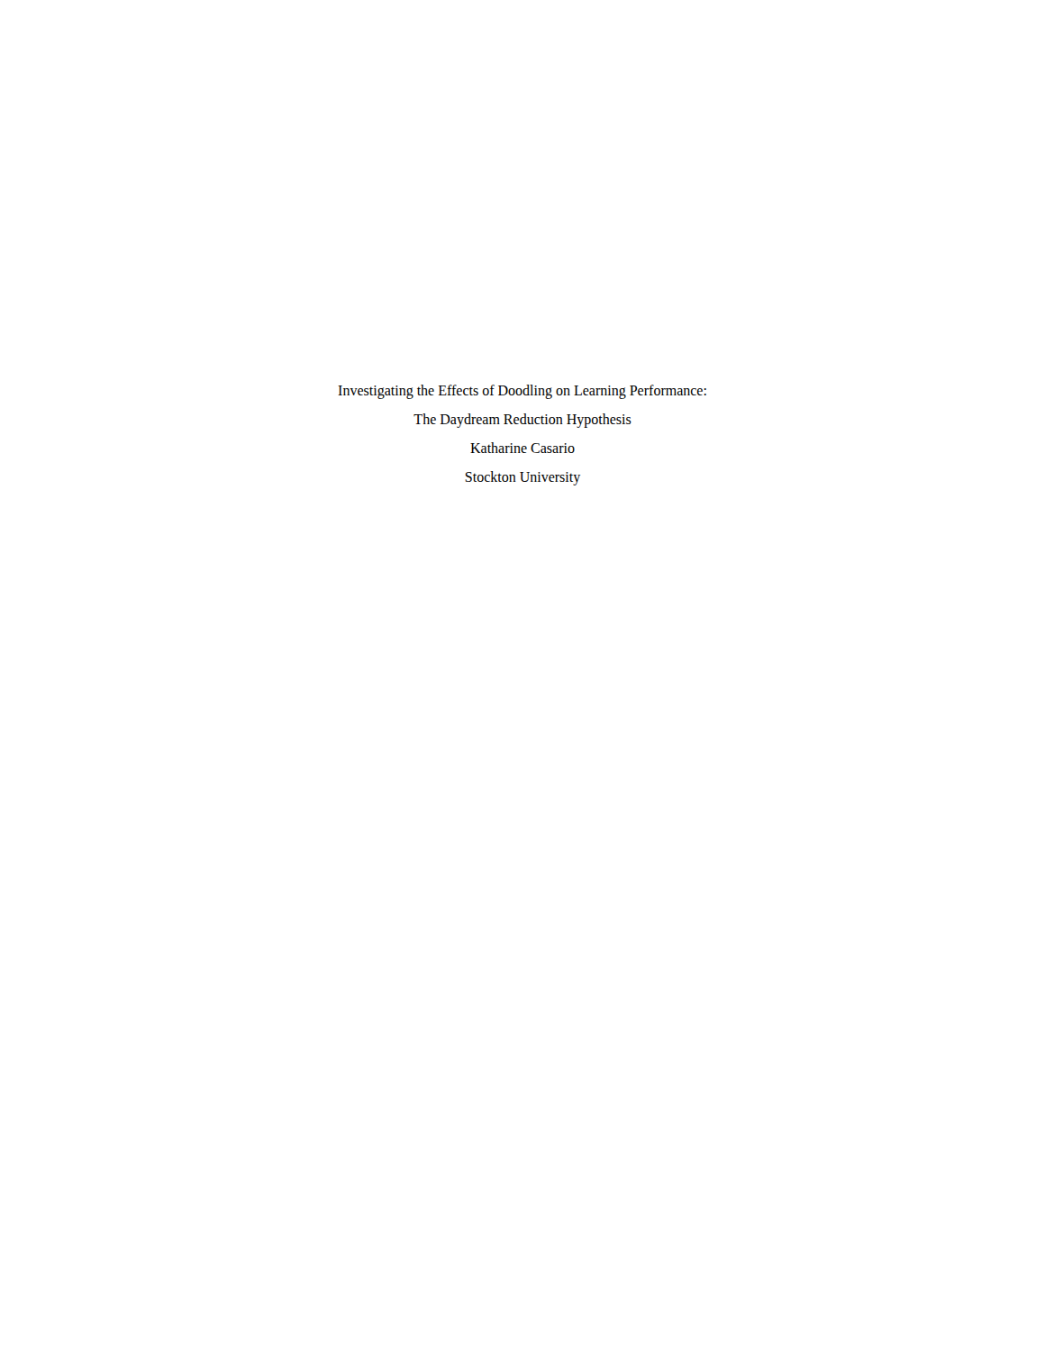Investigating the Effects of Doodling on Learning Performance:
The Daydream Reduction Hypothesis
Katharine Casario
Stockton University